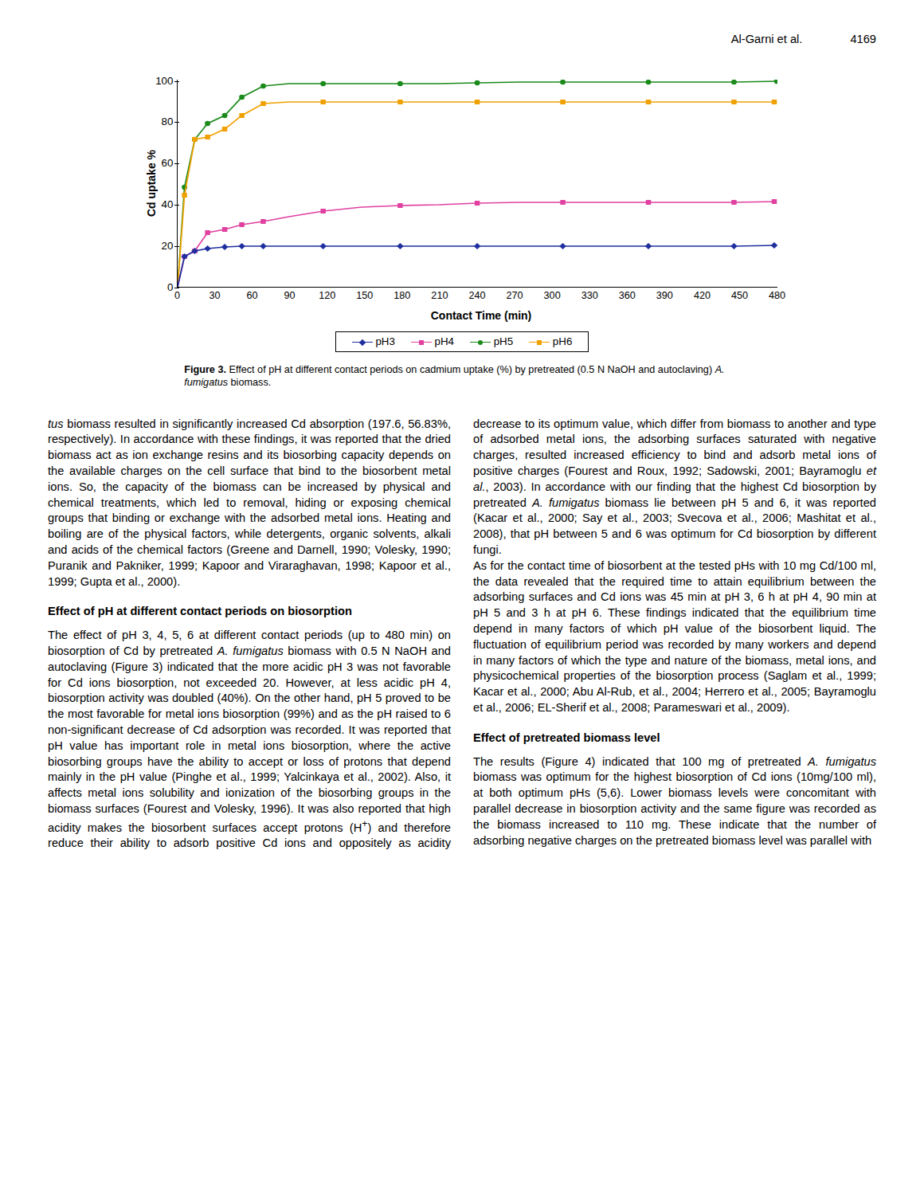Al-Garni et al. 4169
Cd uptake %
100
80
60
40
20
0
0 30 60 90 120 150 180 210 240 270 300 330 360 390 420 450 480
Contact Time (min)
pH3 pH4 pH5 pH6
Figure 3. Effect of pH at different contact periods on cadmium uptake (%) by pretreated (0.5 N NaOH and autoclaving) A. fumigatus biomass.
tus biomass resulted in significantly increased Cd absorption (197.6, 56.83%, respectively). In accordance with these findings, it was reported that the dried biomass act as ion exchange resins and its biosorbing capacity depends on the available charges on the cell surface that bind to the biosorbent metal ions. So, the capacity of the biomass can be increased by physical and chemical treatments, which led to removal, hiding or exposing chemical groups that binding or exchange with the adsorbed metal ions. Heating and boiling are of the physical factors, while detergents, organic solvents, alkali and acids of the chemical factors (Greene and Darnell, 1990; Volesky, 1990; Puranik and Pakniker, 1999; Kapoor and Viraraghavan, 1998; Kapoor et al., 1999; Gupta et al., 2000).
Effect of pH at different contact periods on biosorption
The effect of pH 3, 4, 5, 6 at different contact periods (up to 480 min) on biosorption of Cd by pretreated A. fumigatus biomass with 0.5 N NaOH and autoclaving (Figure 3) indicated that the more acidic pH 3 was not favorable for Cd ions biosorption, not exceeded 20. However, at less acidic pH 4, biosorption activity was doubled (40%). On the other hand, pH 5 proved to be the most favorable for metal ions biosorption (99%) and as the pH raised to 6 non-significant decrease of Cd adsorption was recorded. It was reported that pH value has important role in metal ions biosorption, where the active biosorbing groups have the ability to accept or loss of protons that depend mainly in the pH value (Pinghe et al., 1999; Yalcinkaya et al., 2002). Also, it affects metal ions solubility and ionization of the biosorbing groups in the biomass surfaces (Fourest and Volesky, 1996). It was also reported that high acidity makes the biosorbent surfaces accept protons (H+) and therefore reduce their ability to adsorb positive Cd ions and oppositely as acidity decrease to its optimum value, which differ from biomass to another and type of adsorbed metal ions, the adsorbing surfaces saturated with negative charges, resulted increased efficiency to bind and adsorb metal ions of positive charges (Fourest and Roux, 1992; Sadowski, 2001; Bayramoglu et al., 2003). In accordance with our finding that the highest Cd biosorption by pretreated A. fumigatus biomass lie between pH 5 and 6, it was reported (Kacar et al., 2000; Say et al., 2003; Svecova et al., 2006; Mashitat et al., 2008), that pH between 5 and 6 was optimum for Cd biosorption by different fungi.
As for the contact time of biosorbent at the tested pHs with 10 mg Cd/100 ml, the data revealed that the required time to attain equilibrium between the adsorbing surfaces and Cd ions was 45 min at pH 3, 6 h at pH 4, 90 min at pH 5 and 3 h at pH 6. These findings indicated that the equilibrium time depend in many factors of which pH value of the biosorbent liquid. The fluctuation of equilibrium period was recorded by many workers and depend in many factors of which the type and nature of the biomass, metal ions, and physicochemical properties of the biosorption process (Saglam et al., 1999; Kacar et al., 2000; Abu Al-Rub, et al., 2004; Herrero et al., 2005; Bayramoglu et al., 2006; EL-Sherif et al., 2008; Parameswari et al., 2009).
Effect of pretreated biomass level
The results (Figure 4) indicated that 100 mg of pretreated A. fumigatus biomass was optimum for the highest biosorption of Cd ions (10mg/100 ml), at both optimum pHs (5,6). Lower biomass levels were concomitant with parallel decrease in biosorption activity and the same figure was recorded as the biomass increased to 110 mg. These indicate that the number of adsorbing negative charges on the pretreated biomass level was parallel with